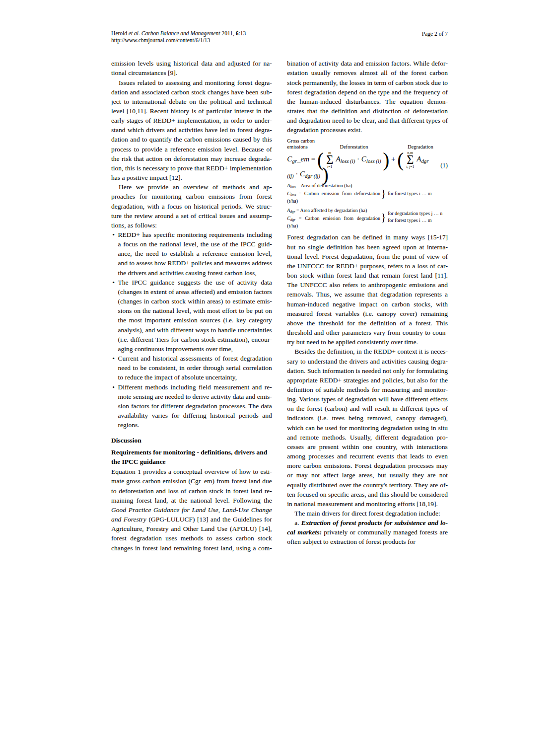Herold et al. Carbon Balance and Management 2011, 6:13
http://www.cbmjournal.com/content/6/1/13
Page 2 of 7
emission levels using historical data and adjusted for national circumstances [9].
Issues related to assessing and monitoring forest degradation and associated carbon stock changes have been subject to international debate on the political and technical level [10,11]. Recent history is of particular interest in the early stages of REDD+ implementation, in order to understand which drivers and activities have led to forest degradation and to quantify the carbon emissions caused by this process to provide a reference emission level. Because of the risk that action on deforestation may increase degradation, this is necessary to prove that REDD+ implementation has a positive impact [12].
Here we provide an overview of methods and approaches for monitoring carbon emissions from forest degradation, with a focus on historical periods. We structure the review around a set of critical issues and assumptions, as follows:
REDD+ has specific monitoring requirements including a focus on the national level, the use of the IPCC guidance, the need to establish a reference emission level, and to assess how REDD+ policies and measures address the drivers and activities causing forest carbon loss,
The IPCC guidance suggests the use of activity data (changes in extent of areas affected) and emission factors (changes in carbon stock within areas) to estimate emissions on the national level, with most effort to be put on the most important emission sources (i.e. key category analysis), and with different ways to handle uncertainties (i.e. different Tiers for carbon stock estimation), encouraging continuous improvements over time,
Current and historical assessments of forest degradation need to be consistent, in order through serial correlation to reduce the impact of absolute uncertainty,
Different methods including field measurement and remote sensing are needed to derive activity data and emission factors for different degradation processes. The data availability varies for differing historical periods and regions.
Discussion
Requirements for monitoring - definitions, drivers and the IPCC guidance
Equation 1 provides a conceptual overview of how to estimate gross carbon emission (Cgr_em) from forest land due to deforestation and loss of carbon stock in forest land remaining forest land, at the national level. Following the Good Practice Guidance for Land Use, Land-Use Change and Forestry (GPG-LULUCF) [13] and the Guidelines for Agriculture, Forestry and Other Land Use (AFOLU) [14], forest degradation uses methods to assess carbon stock changes in forest land remaining forest land, using a combination of activity data and emission factors. While deforestation usually removes almost all of the forest carbon stock permanently, the losses in term of carbon stock due to forest degradation depend on the type and the frequency of the human-induced disturbances. The equation demonstrates that the definition and distinction of deforestation and degradation need to be clear, and that different types of degradation processes exist.
Gross carbon
emissions
Deforestation
Degradation
Cgr_em = ( mΣi=1 Aloss (i) · Closs (i) ) + ( n,m Σi, j=1 Adgr (ij) · Cdgr (ij) )
(1)
| A loss = Area of deforestation (ha) C loss = Carbon emission from deforestation (t/ha) | } | for forest types i … m |
| A dgr = Area affected by degradation (ha) C dgr = Carbon emission from degradation (t/ha) | } | for degradation types j … n for forest types i … m |
Forest degradation can be defined in many ways [15-17] but no single definition has been agreed upon at international level. Forest degradation, from the point of view of the UNFCCC for REDD+ purposes, refers to a loss of carbon stock within forest land that remain forest land [11]. The UNFCCC also refers to anthropogenic emissions and removals. Thus, we assume that degradation represents a human-induced negative impact on carbon stocks, with measured forest variables (i.e. canopy cover) remaining above the threshold for the definition of a forest. This threshold and other parameters vary from country to country but need to be applied consistently over time.
Besides the definition, in the REDD+ context it is necessary to understand the drivers and activities causing degradation. Such information is needed not only for formulating appropriate REDD+ strategies and policies, but also for the definition of suitable methods for measuring and monitoring. Various types of degradation will have different effects on the forest (carbon) and will result in different types of indicators (i.e. trees being removed, canopy damaged), which can be used for monitoring degradation using in situ and remote methods. Usually, different degradation processes are present within one country, with interactions among processes and recurrent events that leads to even more carbon emissions. Forest degradation processes may or may not affect large areas, but usually they are not equally distributed over the country's territory. They are often focused on specific areas, and this should be considered in national measurement and monitoring efforts [18,19].
The main drivers for direct forest degradation include:
a. Extraction of forest products for subsistence and local markets: privately or communally managed forests are often subject to extraction of forest products for